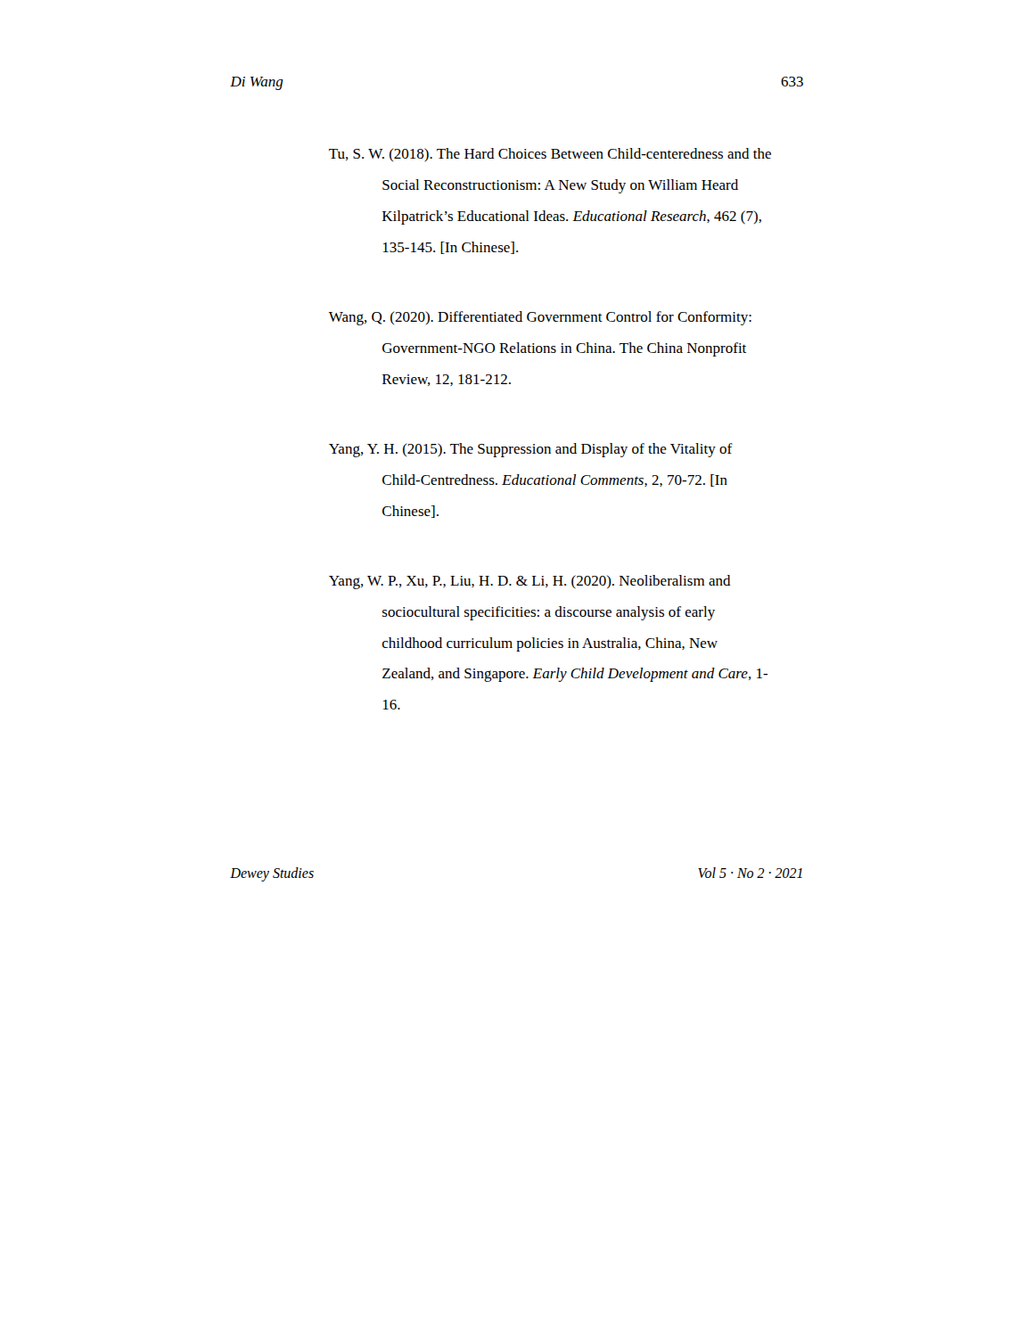Di Wang 633
Tu, S. W. (2018). The Hard Choices Between Child-centeredness and the Social Reconstructionism: A New Study on William Heard Kilpatrick’s Educational Ideas. Educational Research, 462 (7), 135-145. [In Chinese].
Wang, Q. (2020). Differentiated Government Control for Conformity: Government-NGO Relations in China. The China Nonprofit Review, 12, 181-212.
Yang, Y. H. (2015). The Suppression and Display of the Vitality of Child-Centredness. Educational Comments, 2, 70-72. [In Chinese].
Yang, W. P., Xu, P., Liu, H. D. & Li, H. (2020). Neoliberalism and sociocultural specificities: a discourse analysis of early childhood curriculum policies in Australia, China, New Zealand, and Singapore. Early Child Development and Care, 1-16.
Dewey Studies Vol 5 · No 2 · 2021